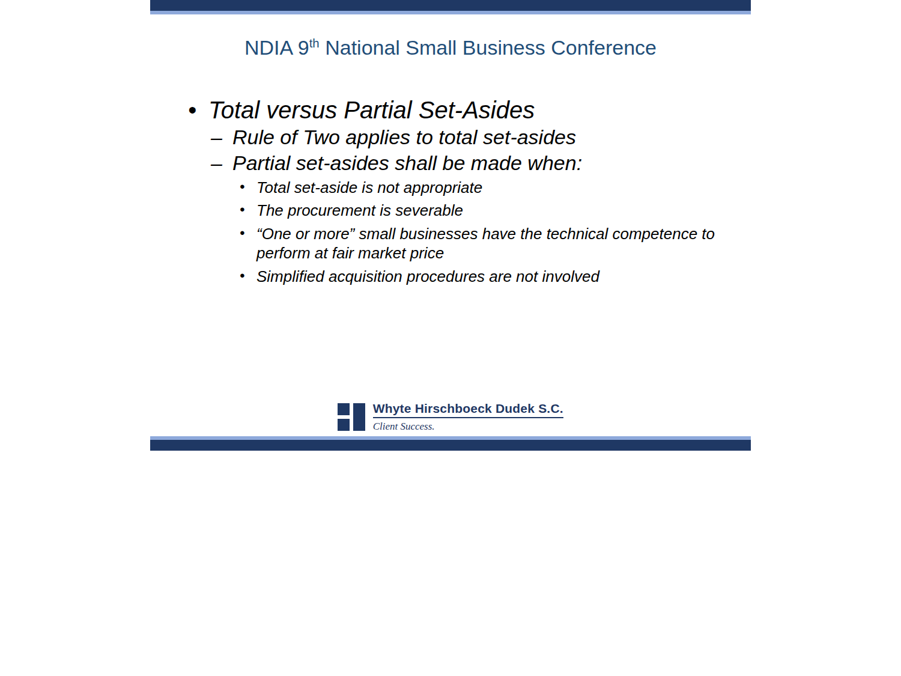NDIA 9th National Small Business Conference
Total versus Partial Set-Asides
Rule of Two applies to total set-asides
Partial set-asides shall be made when:
Total set-aside is not appropriate
The procurement is severable
“One or more” small businesses have the technical competence to perform at fair market price
Simplified acquisition procedures are not involved
Whyte Hirschboeck Dudek S.C.
Client Success.